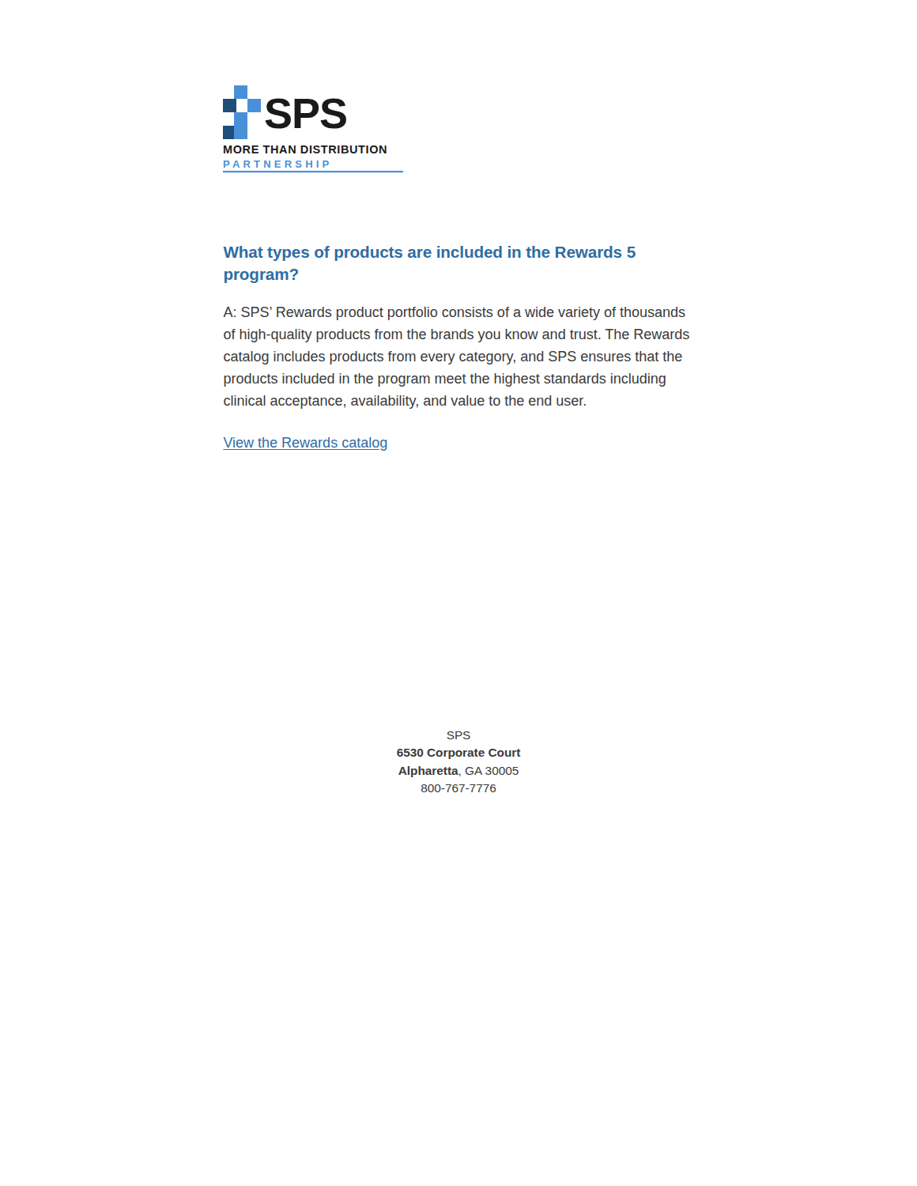SPS MORE THAN DISTRIBUTION PARTNERSHIP
What types of products are included in the Rewards 5 program?
A: SPS’ Rewards product portfolio consists of a wide variety of thousands of high-quality products from the brands you know and trust. The Rewards catalog includes products from every category, and SPS ensures that the products included in the program meet the highest standards including clinical acceptance, availability, and value to the end user.
View the Rewards catalog
SPS 6530 Corporate Court Alpharetta, GA 30005 800-767-7776